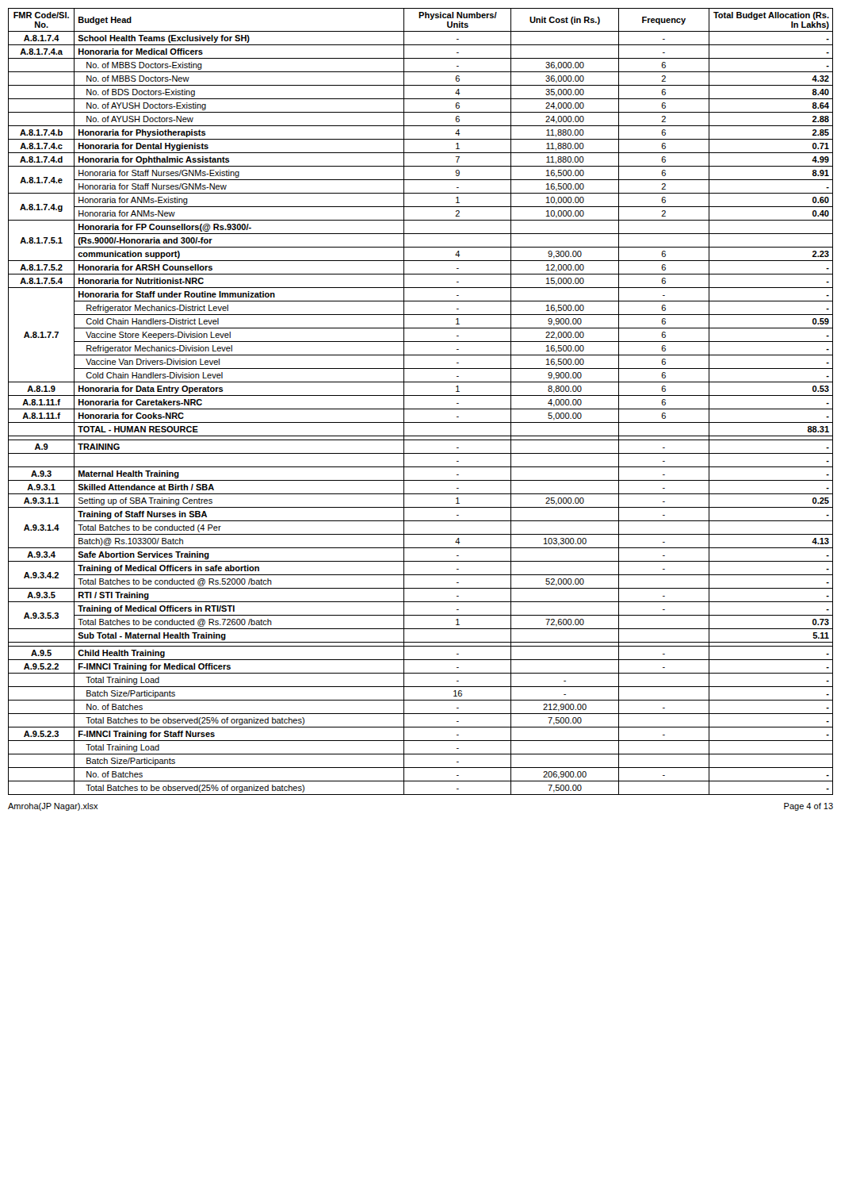| FMR Code/Sl. No. | Budget Head | Physical Numbers/ Units | Unit Cost (in Rs.) | Frequency | Total Budget Allocation (Rs. In Lakhs) |
| --- | --- | --- | --- | --- | --- |
| A.8.1.7.4 | School Health Teams (Exclusively for SH) | - | | - | - |
| A.8.1.7.4.a | Honoraria for Medical Officers | - | | - | - |
| | No. of MBBS Doctors-Existing | - | 36,000.00 | 6 | - |
| | No. of MBBS Doctors-New | 6 | 36,000.00 | 2 | 4.32 |
| | No. of BDS Doctors-Existing | 4 | 35,000.00 | 6 | 8.40 |
| | No. of AYUSH Doctors-Existing | 6 | 24,000.00 | 6 | 8.64 |
| | No. of AYUSH Doctors-New | 6 | 24,000.00 | 2 | 2.88 |
| A.8.1.7.4.b | Honoraria for Physiotherapists | 4 | 11,880.00 | 6 | 2.85 |
| A.8.1.7.4.c | Honoraria for Dental Hygienists | 1 | 11,880.00 | 6 | 0.71 |
| A.8.1.7.4.d | Honoraria for Ophthalmic Assistants | 7 | 11,880.00 | 6 | 4.99 |
| A.8.1.7.4.e | Honoraria for Staff Nurses/GNMs-Existing | 9 | 16,500.00 | 6 | 8.91 |
| Honoraria for Staff Nurses/GNMs-New | - | 16,500.00 | 2 | - |
| A.8.1.7.4.g | Honoraria for ANMs-Existing | 1 | 10,000.00 | 6 | 0.60 |
| Honoraria for ANMs-New | 2 | 10,000.00 | 2 | 0.40 |
| A.8.1.7.5.1 | Honoraria for FP Counsellors(@ Rs.9300/- | | | | |
| (Rs.9000/-Honoraria and 300/-for | | | | |
| communication support) | 4 | 9,300.00 | 6 | 2.23 |
| A.8.1.7.5.2 | Honoraria for ARSH Counsellors | - | 12,000.00 | 6 | - |
| A.8.1.7.5.4 | Honoraria for Nutritionist-NRC | - | 15,000.00 | 6 | - |
| A.8.1.7.7 | Honoraria for Staff under Routine Immunization | - | | - | - |
| Refrigerator Mechanics-District Level | - | 16,500.00 | 6 | - |
| Cold Chain Handlers-District Level | 1 | 9,900.00 | 6 | 0.59 |
| Vaccine Store Keepers-Division Level | - | 22,000.00 | 6 | - |
| Refrigerator Mechanics-Division Level | - | 16,500.00 | 6 | - |
| Vaccine Van Drivers-Division Level | - | 16,500.00 | 6 | - |
| Cold Chain Handlers-Division Level | - | 9,900.00 | 6 | - |
| A.8.1.9 | Honoraria for Data Entry Operators | 1 | 8,800.00 | 6 | 0.53 |
| A.8.1.11.f | Honoraria for Caretakers-NRC | - | 4,000.00 | 6 | - |
| A.8.1.11.f | Honoraria for Cooks-NRC | - | 5,000.00 | 6 | - |
| | TOTAL - HUMAN RESOURCE | | | | 88.31 |
| A.9 | TRAINING | - | | - | - |
| | | - | | - | - |
| A.9.3 | Maternal Health Training | - | | - | - |
| A.9.3.1 | Skilled Attendance at Birth / SBA | - | | - | - |
| A.9.3.1.1 | Setting up of SBA Training Centres | 1 | 25,000.00 | - | 0.25 |
| A.9.3.1.4 | Training of Staff Nurses in SBA | - | | - | - |
| Total Batches to be conducted (4 Per | | | | |
| Batch)@ Rs.103300/ Batch | 4 | 103,300.00 | - | 4.13 |
| A.9.3.4 | Safe Abortion Services Training | - | | - | - |
| A.9.3.4.2 | Training of Medical Officers in safe abortion | - | | - | - |
| Total Batches to be conducted @ Rs.52000 /batch | - | 52,000.00 | | - |
| A.9.3.5 | RTI / STI Training | - | | - | - |
| A.9.3.5.3 | Training of Medical Officers in RTI/STI | - | | - | - |
| Total Batches to be conducted @ Rs.72600 /batch | 1 | 72,600.00 | | 0.73 |
| | Sub Total - Maternal Health Training | | | | 5.11 |
| A.9.5 | Child Health Training | - | | - | - |
| A.9.5.2.2 | F-IMNCI Training for Medical Officers | - | | - | - |
| | Total Training Load | - | - | | - |
| | Batch Size/Participants | 16 | - | | - |
| | No. of Batches | - | 212,900.00 | - | - |
| | Total Batches to be observed(25% of organized batches) | - | 7,500.00 | | - |
| A.9.5.2.3 | F-IMNCI Training for Staff Nurses | - | | - | - |
| | Total Training Load | - | | | |
| | Batch Size/Participants | - | | | |
| | No. of Batches | - | 206,900.00 | - | - |
| | Total Batches to be observed(25% of organized batches) | - | 7,500.00 | | - |
Amroha(JP Nagar).xlsx Page 4 of 13